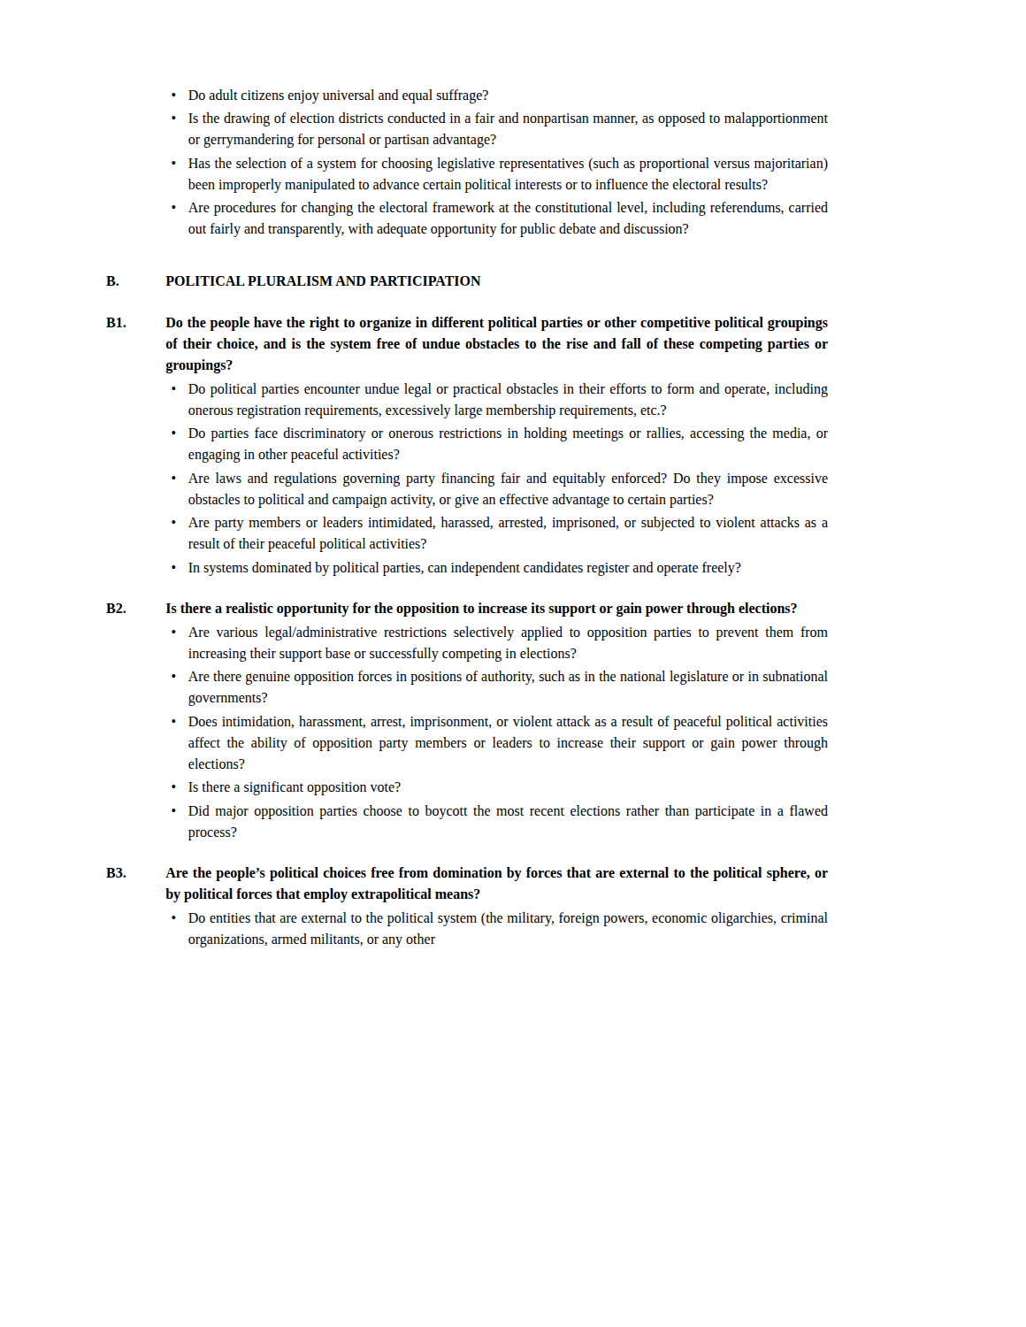Do adult citizens enjoy universal and equal suffrage?
Is the drawing of election districts conducted in a fair and nonpartisan manner, as opposed to malapportionment or gerrymandering for personal or partisan advantage?
Has the selection of a system for choosing legislative representatives (such as proportional versus majoritarian) been improperly manipulated to advance certain political interests or to influence the electoral results?
Are procedures for changing the electoral framework at the constitutional level, including referendums, carried out fairly and transparently, with adequate opportunity for public debate and discussion?
B. POLITICAL PLURALISM AND PARTICIPATION
B1. Do the people have the right to organize in different political parties or other competitive political groupings of their choice, and is the system free of undue obstacles to the rise and fall of these competing parties or groupings?
Do political parties encounter undue legal or practical obstacles in their efforts to form and operate, including onerous registration requirements, excessively large membership requirements, etc.?
Do parties face discriminatory or onerous restrictions in holding meetings or rallies, accessing the media, or engaging in other peaceful activities?
Are laws and regulations governing party financing fair and equitably enforced? Do they impose excessive obstacles to political and campaign activity, or give an effective advantage to certain parties?
Are party members or leaders intimidated, harassed, arrested, imprisoned, or subjected to violent attacks as a result of their peaceful political activities?
In systems dominated by political parties, can independent candidates register and operate freely?
B2. Is there a realistic opportunity for the opposition to increase its support or gain power through elections?
Are various legal/administrative restrictions selectively applied to opposition parties to prevent them from increasing their support base or successfully competing in elections?
Are there genuine opposition forces in positions of authority, such as in the national legislature or in subnational governments?
Does intimidation, harassment, arrest, imprisonment, or violent attack as a result of peaceful political activities affect the ability of opposition party members or leaders to increase their support or gain power through elections?
Is there a significant opposition vote?
Did major opposition parties choose to boycott the most recent elections rather than participate in a flawed process?
B3. Are the people’s political choices free from domination by forces that are external to the political sphere, or by political forces that employ extrapolitical means?
Do entities that are external to the political system (the military, foreign powers, economic oligarchies, criminal organizations, armed militants, or any other